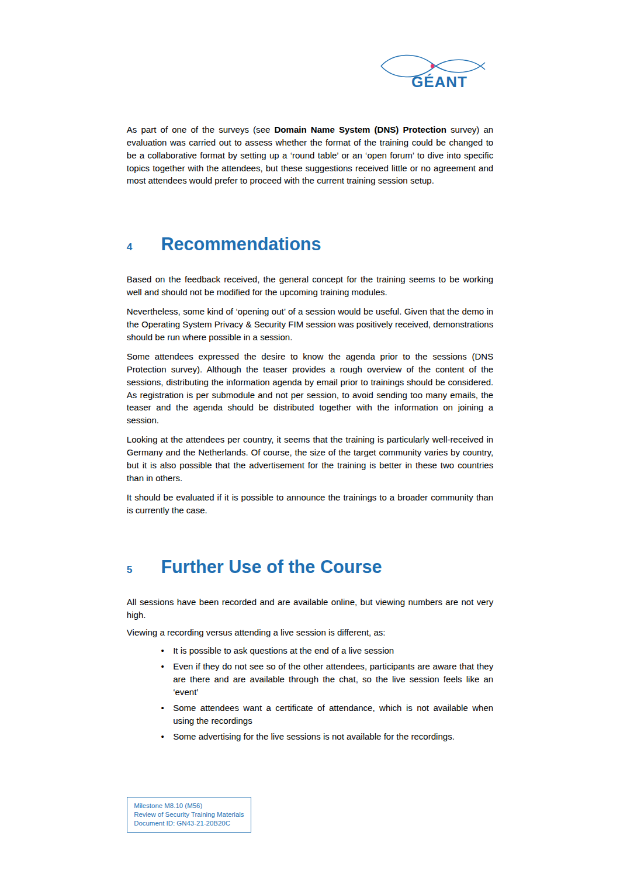GÉANT
As part of one of the surveys (see Domain Name System (DNS) Protection survey) an evaluation was carried out to assess whether the format of the training could be changed to be a collaborative format by setting up a ‘round table’ or an ‘open forum’ to dive into specific topics together with the attendees, but these suggestions received little or no agreement and most attendees would prefer to proceed with the current training session setup.
4 Recommendations
Based on the feedback received, the general concept for the training seems to be working well and should not be modified for the upcoming training modules.
Nevertheless, some kind of ‘opening out’ of a session would be useful. Given that the demo in the Operating System Privacy & Security FIM session was positively received, demonstrations should be run where possible in a session.
Some attendees expressed the desire to know the agenda prior to the sessions (DNS Protection survey). Although the teaser provides a rough overview of the content of the sessions, distributing the information agenda by email prior to trainings should be considered. As registration is per submodule and not per session, to avoid sending too many emails, the teaser and the agenda should be distributed together with the information on joining a session.
Looking at the attendees per country, it seems that the training is particularly well-received in Germany and the Netherlands. Of course, the size of the target community varies by country, but it is also possible that the advertisement for the training is better in these two countries than in others.
It should be evaluated if it is possible to announce the trainings to a broader community than is currently the case.
5 Further Use of the Course
All sessions have been recorded and are available online, but viewing numbers are not very high.
Viewing a recording versus attending a live session is different, as:
It is possible to ask questions at the end of a live session
Even if they do not see so of the other attendees, participants are aware that they are there and are available through the chat, so the live session feels like an ‘event’
Some attendees want a certificate of attendance, which is not available when using the recordings
Some advertising for the live sessions is not available for the recordings.
Milestone M8.10 (M56)
Review of Security Training Materials
Document ID: GN43-21-20B20C